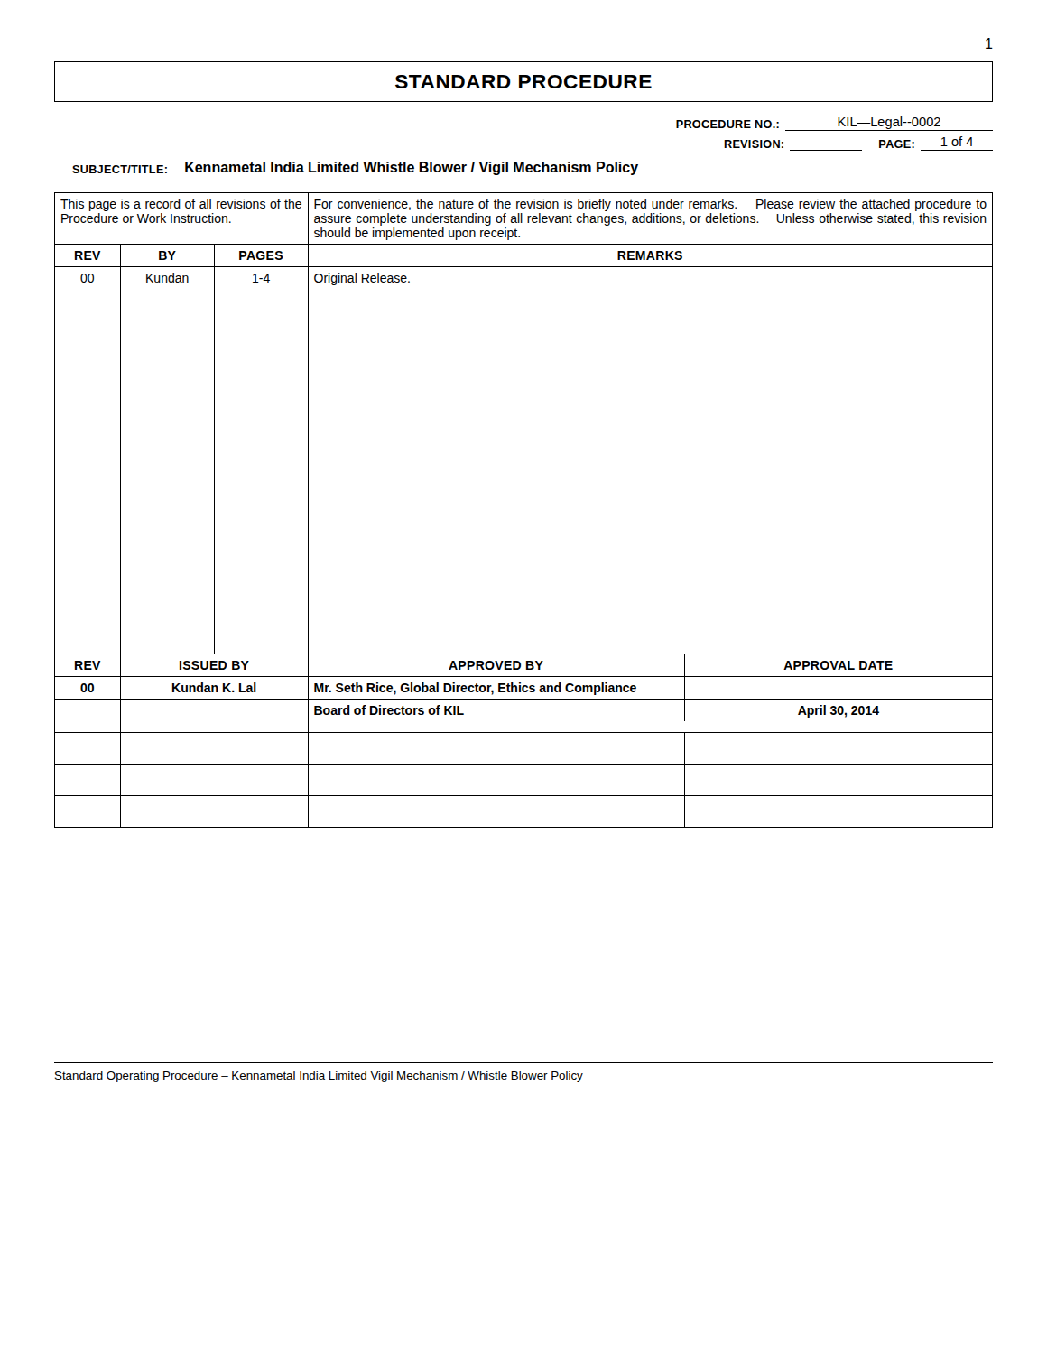1
STANDARD PROCEDURE
PROCEDURE NO.: KIL—Legal--0002
REVISION: PAGE: 1 of 4
SUBJECT/TITLE: Kennametal India Limited Whistle Blower / Vigil Mechanism Policy
| This page is a record of all revisions of the Procedure or Work Instruction. | For convenience, the nature of the revision is briefly noted under remarks. Please review the attached procedure to assure complete understanding of all relevant changes, additions, or deletions. Unless otherwise stated, this revision should be implemented upon receipt. |
| REV | BY | PAGES | REMARKS |
| 00 | Kundan | 1-4 | Original Release. |
| REV | ISSUED BY | / APPROVED BY / APPROVAL DATE / |
| 00 | Kundan K. Lal | / Mr. Seth Rice, Global Director, Ethics and Compliance / / |
| | | / Board of Directors of KIL / April 30, 2014 / |
Standard Operating Procedure – Kennametal India Limited Vigil Mechanism / Whistle Blower Policy